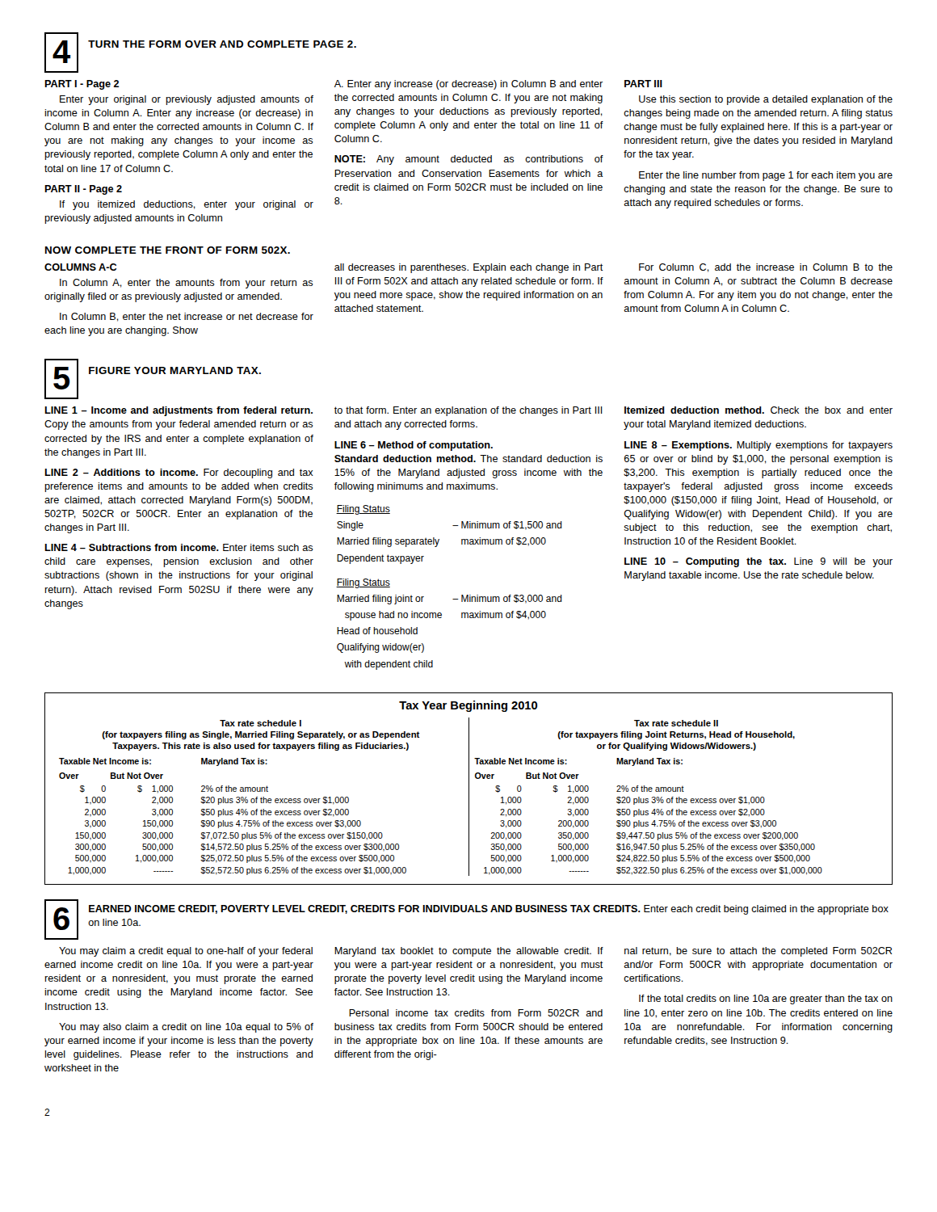4
TURN THE FORM OVER AND COMPLETE PAGE 2.
PART I - Page 2
Enter your original or previously adjusted amounts of income in Column A. Enter any increase (or decrease) in Column B and enter the corrected amounts in Column C. If you are not making any changes to your income as previously reported, complete Column A only and enter the total on line 17 of Column C.
PART II - Page 2
If you itemized deductions, enter your original or previously adjusted amounts in Column
A. Enter any increase (or decrease) in Column B and enter the corrected amounts in Column C. If you are not making any changes to your deductions as previously reported, complete Column A only and enter the total on line 11 of Column C.
NOTE: Any amount deducted as contributions of Preservation and Conservation Easements for which a credit is claimed on Form 502CR must be included on line 8.
PART III
Use this section to provide a detailed explanation of the changes being made on the amended return. A filing status change must be fully explained here. If this is a part-year or nonresident return, give the dates you resided in Maryland for the tax year.
Enter the line number from page 1 for each item you are changing and state the reason for the change. Be sure to attach any required schedules or forms.
NOW COMPLETE THE FRONT OF FORM 502X.
COLUMNS A-C
In Column A, enter the amounts from your return as originally filed or as previously adjusted or amended.
In Column B, enter the net increase or net decrease for each line you are changing. Show
all decreases in parentheses. Explain each change in Part III of Form 502X and attach any related schedule or form. If you need more space, show the required information on an attached statement.
For Column C, add the increase in Column B to the amount in Column A, or subtract the Column B decrease from Column A. For any item you do not change, enter the amount from Column A in Column C.
5
FIGURE YOUR MARYLAND TAX.
LINE 1 – Income and adjustments from federal return. Copy the amounts from your federal amended return or as corrected by the IRS and enter a complete explanation of the changes in Part III.
LINE 2 – Additions to income. For decoupling and tax preference items and amounts to be added when credits are claimed, attach corrected Maryland Form(s) 500DM, 502TP, 502CR or 500CR. Enter an explanation of the changes in Part III.
LINE 4 – Subtractions from income. Enter items such as child care expenses, pension exclusion and other subtractions (shown in the instructions for your original return). Attach revised Form 502SU if there were any changes
to that form. Enter an explanation of the changes in Part III and attach any corrected forms.
LINE 6 – Method of computation.
Standard deduction method. The standard deduction is 15% of the Maryland adjusted gross income with the following minimums and maximums.
| Filing Status | |
| Single | – Minimum of $1,500 and |
| Married filing separately | maximum of $2,000 |
| Dependent taxpayer | |
| Filing Status | |
| Married filing joint or | – Minimum of $3,000 and |
| spouse had no income | maximum of $4,000 |
| Head of household | |
| Qualifying widow(er) | |
| with dependent child | |
Itemized deduction method. Check the box and enter your total Maryland itemized deductions.
LINE 8 – Exemptions. Multiply exemptions for taxpayers 65 or over or blind by $1,000, the personal exemption is $3,200. This exemption is partially reduced once the taxpayer's federal adjusted gross income exceeds $100,000 ($150,000 if filing Joint, Head of Household, or Qualifying Widow(er) with Dependent Child). If you are subject to this reduction, see the exemption chart, Instruction 10 of the Resident Booklet.
LINE 10 – Computing the tax. Line 9 will be your Maryland taxable income. Use the rate schedule below.
Tax Year Beginning 2010
Tax rate schedule I
(for taxpayers filing as Single, Married Filing Separately, or as Dependent
Taxpayers. This rate is also used for taxpayers filing as Fiduciaries.)
| Taxable Net Income is: | Maryland Tax is: |
| --- | --- |
| Over | But Not Over | |
| $ 0 | $ 1,000 | 2% of the amount |
| 1,000 | 2,000 | $20 plus 3% of the excess over $1,000 |
| 2,000 | 3,000 | $50 plus 4% of the excess over $2,000 |
| 3,000 | 150,000 | $90 plus 4.75% of the excess over $3,000 |
| 150,000 | 300,000 | $7,072.50 plus 5% of the excess over $150,000 |
| 300,000 | 500,000 | $14,572.50 plus 5.25% of the excess over $300,000 |
| 500,000 | 1,000,000 | $25,072.50 plus 5.5% of the excess over $500,000 |
| 1,000,000 | ------- | $52,572.50 plus 6.25% of the excess over $1,000,000 |
Tax rate schedule II
(for taxpayers filing Joint Returns, Head of Household,
or for Qualifying Widows/Widowers.)
| Taxable Net Income is: | Maryland Tax is: |
| --- | --- |
| Over | But Not Over | |
| $ 0 | $ 1,000 | 2% of the amount |
| 1,000 | 2,000 | $20 plus 3% of the excess over $1,000 |
| 2,000 | 3,000 | $50 plus 4% of the excess over $2,000 |
| 3,000 | 200,000 | $90 plus 4.75% of the excess over $3,000 |
| 200,000 | 350,000 | $9,447.50 plus 5% of the excess over $200,000 |
| 350,000 | 500,000 | $16,947.50 plus 5.25% of the excess over $350,000 |
| 500,000 | 1,000,000 | $24,822.50 plus 5.5% of the excess over $500,000 |
| 1,000,000 | ------- | $52,322.50 plus 6.25% of the excess over $1,000,000 |
6
EARNED INCOME CREDIT, POVERTY LEVEL CREDIT, CREDITS FOR INDIVIDUALS AND BUSINESS TAX CREDITS. Enter each credit being claimed in the appropriate box on line 10a.
You may claim a credit equal to one-half of your federal earned income credit on line 10a. If you were a part-year resident or a nonresident, you must prorate the earned income credit using the Maryland income factor. See Instruction 13.
You may also claim a credit on line 10a equal to 5% of your earned income if your income is less than the poverty level guidelines. Please refer to the instructions and worksheet in the
Maryland tax booklet to compute the allowable credit. If you were a part-year resident or a nonresident, you must prorate the poverty level credit using the Maryland income factor. See Instruction 13.
Personal income tax credits from Form 502CR and business tax credits from Form 500CR should be entered in the appropriate box on line 10a. If these amounts are different from the origi-
nal return, be sure to attach the completed Form 502CR and/or Form 500CR with appropriate documentation or certifications.
If the total credits on line 10a are greater than the tax on line 10, enter zero on line 10b. The credits entered on line 10a are nonrefundable. For information concerning refundable credits, see Instruction 9.
2